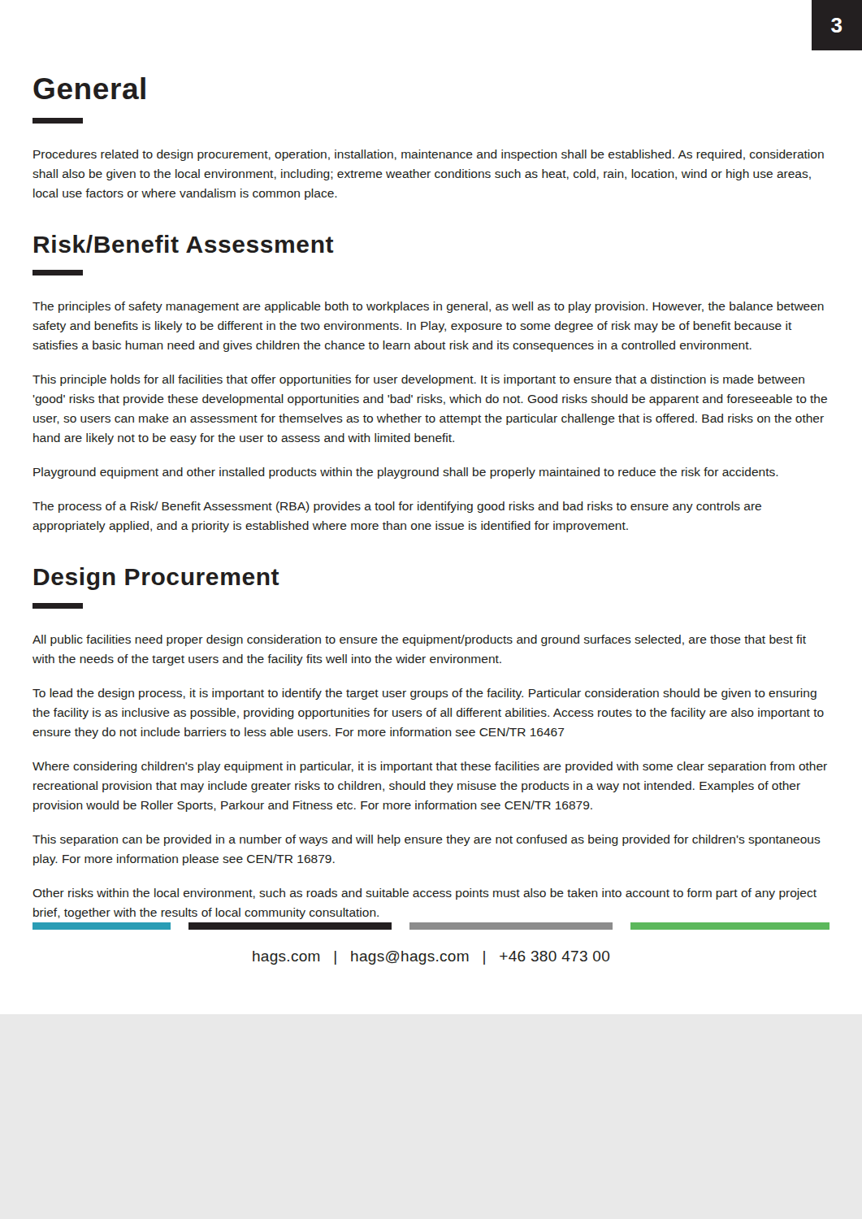3
General
Procedures related to design procurement, operation, installation, maintenance and inspection shall be established. As required, consideration shall also be given to the local environment, including; extreme weather conditions such as heat, cold, rain, location, wind or high use areas, local use factors or where vandalism is common place.
Risk/Benefit Assessment
The principles of safety management are applicable both to workplaces in general, as well as to play provision. However, the balance between safety and benefits is likely to be different in the two environments. In Play, exposure to some degree of risk may be of benefit because it satisfies a basic human need and gives children the chance to learn about risk and its consequences in a controlled environment.
This principle holds for all facilities that offer opportunities for user development. It is important to ensure that a distinction is made between 'good' risks that provide these developmental opportunities and 'bad' risks, which do not. Good risks should be apparent and foreseeable to the user, so users can make an assessment for themselves as to whether to attempt the particular challenge that is offered. Bad risks on the other hand are likely not to be easy for the user to assess and with limited benefit.
Playground equipment and other installed products within the playground shall be properly maintained to reduce the risk for accidents.
The process of a Risk/ Benefit Assessment (RBA) provides a tool for identifying good risks and bad risks to ensure any controls are appropriately applied, and a priority is established where more than one issue is identified for improvement.
Design Procurement
All public facilities need proper design consideration to ensure the equipment/products and ground surfaces selected, are those that best fit with the needs of the target users and the facility fits well into the wider environment.
To lead the design process, it is important to identify the target user groups of the facility. Particular consideration should be given to ensuring the facility is as inclusive as possible, providing opportunities for users of all different abilities. Access routes to the facility are also important to ensure they do not include barriers to less able users. For more information see CEN/TR 16467
Where considering children's play equipment in particular, it is important that these facilities are provided with some clear separation from other recreational provision that may include greater risks to children, should they misuse the products in a way not intended. Examples of other provision would be Roller Sports, Parkour and Fitness etc. For more information see CEN/TR 16879.
This separation can be provided in a number of ways and will help ensure they are not confused as being provided for children's spontaneous play. For more information please see CEN/TR 16879.
Other risks within the local environment, such as roads and suitable access points must also be taken into account to form part of any project brief, together with the results of local community consultation.
hags.com | hags@hags.com | +46 380 473 00